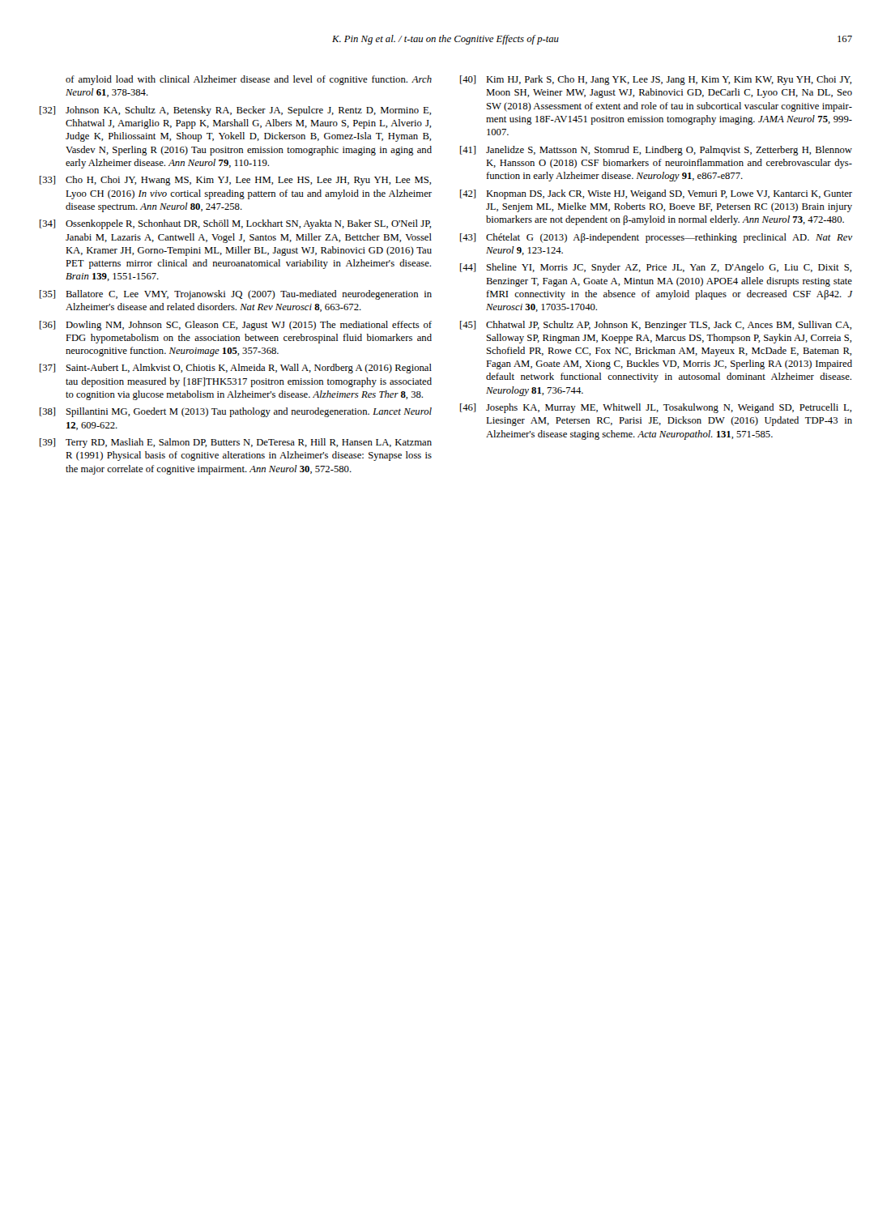K. Pin Ng et al. / t-tau on the Cognitive Effects of p-tau 167
of amyloid load with clinical Alzheimer disease and level of cognitive function. Arch Neurol 61, 378-384.
[32]
Johnson KA, Schultz A, Betensky RA, Becker JA, Sepulcre J, Rentz D, Mormino E, Chhatwal J, Amariglio R, Papp K, Marshall G, Albers M, Mauro S, Pepin L, Alverio J, Judge K, Philiossaint M, Shoup T, Yokell D, Dickerson B, Gomez-Isla T, Hyman B, Vasdev N, Sperling R (2016) Tau positron emission tomographic imaging in aging and early Alzheimer disease. Ann Neurol 79, 110-119.
[33]
Cho H, Choi JY, Hwang MS, Kim YJ, Lee HM, Lee HS, Lee JH, Ryu YH, Lee MS, Lyoo CH (2016) In vivo cortical spreading pattern of tau and amyloid in the Alzheimer disease spectrum. Ann Neurol 80, 247-258.
[34]
Ossenkoppele R, Schonhaut DR, Schöll M, Lockhart SN, Ayakta N, Baker SL, O'Neil JP, Janabi M, Lazaris A, Cantwell A, Vogel J, Santos M, Miller ZA, Bettcher BM, Vossel KA, Kramer JH, Gorno-Tempini ML, Miller BL, Jagust WJ, Rabinovici GD (2016) Tau PET patterns mirror clinical and neuroanatomical variability in Alzheimer's disease. Brain 139, 1551-1567.
[35]
Ballatore C, Lee VMY, Trojanowski JQ (2007) Tau-mediated neurodegeneration in Alzheimer's disease and related disorders. Nat Rev Neurosci 8, 663-672.
[36]
Dowling NM, Johnson SC, Gleason CE, Jagust WJ (2015) The mediational effects of FDG hypometabolism on the association between cerebrospinal fluid biomarkers and neurocognitive function. Neuroimage 105, 357-368.
[37]
Saint-Aubert L, Almkvist O, Chiotis K, Almeida R, Wall A, Nordberg A (2016) Regional tau deposition measured by [18F]THK5317 positron emission tomography is associated to cognition via glucose metabolism in Alzheimer's disease. Alzheimers Res Ther 8, 38.
[38]
Spillantini MG, Goedert M (2013) Tau pathology and neurodegeneration. Lancet Neurol 12, 609-622.
[39]
Terry RD, Masliah E, Salmon DP, Butters N, DeTeresa R, Hill R, Hansen LA, Katzman R (1991) Physical basis of cognitive alterations in Alzheimer's disease: Synapse loss is the major correlate of cognitive impairment. Ann Neurol 30, 572-580.
[40]
Kim HJ, Park S, Cho H, Jang YK, Lee JS, Jang H, Kim Y, Kim KW, Ryu YH, Choi JY, Moon SH, Weiner MW, Jagust WJ, Rabinovici GD, DeCarli C, Lyoo CH, Na DL, Seo SW (2018) Assessment of extent and role of tau in subcortical vascular cognitive impairment using 18F-AV1451 positron emission tomography imaging. JAMA Neurol 75, 999-1007.
[41]
Janelidze S, Mattsson N, Stomrud E, Lindberg O, Palmqvist S, Zetterberg H, Blennow K, Hansson O (2018) CSF biomarkers of neuroinflammation and cerebrovascular dysfunction in early Alzheimer disease. Neurology 91, e867-e877.
[42]
Knopman DS, Jack CR, Wiste HJ, Weigand SD, Vemuri P, Lowe VJ, Kantarci K, Gunter JL, Senjem ML, Mielke MM, Roberts RO, Boeve BF, Petersen RC (2013) Brain injury biomarkers are not dependent on β-amyloid in normal elderly. Ann Neurol 73, 472-480.
[43]
Chételat G (2013) Aβ-independent processes—rethinking preclinical AD. Nat Rev Neurol 9, 123-124.
[44]
Sheline YI, Morris JC, Snyder AZ, Price JL, Yan Z, D'Angelo G, Liu C, Dixit S, Benzinger T, Fagan A, Goate A, Mintun MA (2010) APOE4 allele disrupts resting state fMRI connectivity in the absence of amyloid plaques or decreased CSF Aβ42. J Neurosci 30, 17035-17040.
[45]
Chhatwal JP, Schultz AP, Johnson K, Benzinger TLS, Jack C, Ances BM, Sullivan CA, Salloway SP, Ringman JM, Koeppe RA, Marcus DS, Thompson P, Saykin AJ, Correia S, Schofield PR, Rowe CC, Fox NC, Brickman AM, Mayeux R, McDade E, Bateman R, Fagan AM, Goate AM, Xiong C, Buckles VD, Morris JC, Sperling RA (2013) Impaired default network functional connectivity in autosomal dominant Alzheimer disease. Neurology 81, 736-744.
[46]
Josephs KA, Murray ME, Whitwell JL, Tosakulwong N, Weigand SD, Petrucelli L, Liesinger AM, Petersen RC, Parisi JE, Dickson DW (2016) Updated TDP-43 in Alzheimer's disease staging scheme. Acta Neuropathol. 131, 571-585.